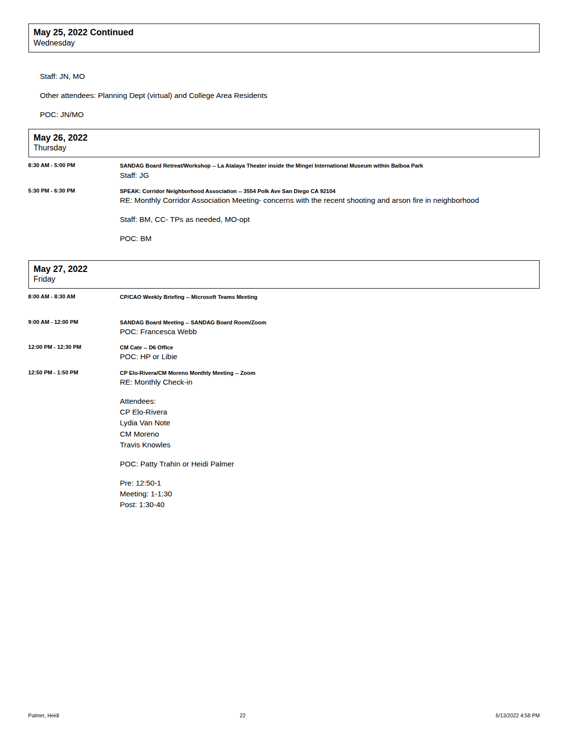May 25, 2022 Continued
Wednesday
Staff: JN, MO
Other attendees: Planning Dept (virtual) and College Area Residents
POC: JN/MO
May 26, 2022
Thursday
| 8:30 AM - 5:00 PM | SANDAG Board Retreat/Workshop -- La Atalaya Theater inside the Mingei International Museum within Balboa Park Staff: JG |
| 5:30 PM - 6:30 PM | SPEAK: Corridor Neighborhood Association -- 3554 Polk Ave San Diego CA 92104 RE: Monthly Corridor Association Meeting- concerns with the recent shooting and arson fire in neighborhood Staff: BM, CC- TPs as needed, MO-opt POC: BM |
May 27, 2022
Friday
| 8:00 AM - 8:30 AM | CP/CAO Weekly Briefing -- Microsoft Teams Meeting |
| 9:00 AM - 12:00 PM | SANDAG Board Meeting -- SANDAG Board Room/Zoom POC: Francesca Webb |
| 12:00 PM - 12:30 PM | CM Cate -- D6 Office POC: HP or Libie |
| 12:50 PM - 1:50 PM | CP Elo-Rivera/CM Moreno Monthly Meeting -- Zoom RE: Monthly Check-in Attendees: CP Elo-Rivera Lydia Van Note CM Moreno Travis Knowles POC: Patty Trahin or Heidi Palmer Pre: 12:50-1 Meeting: 1-1:30 Post: 1:30-40 |
| Palmer, Heidi | 22 | 6/13/2022 4:58 PM |